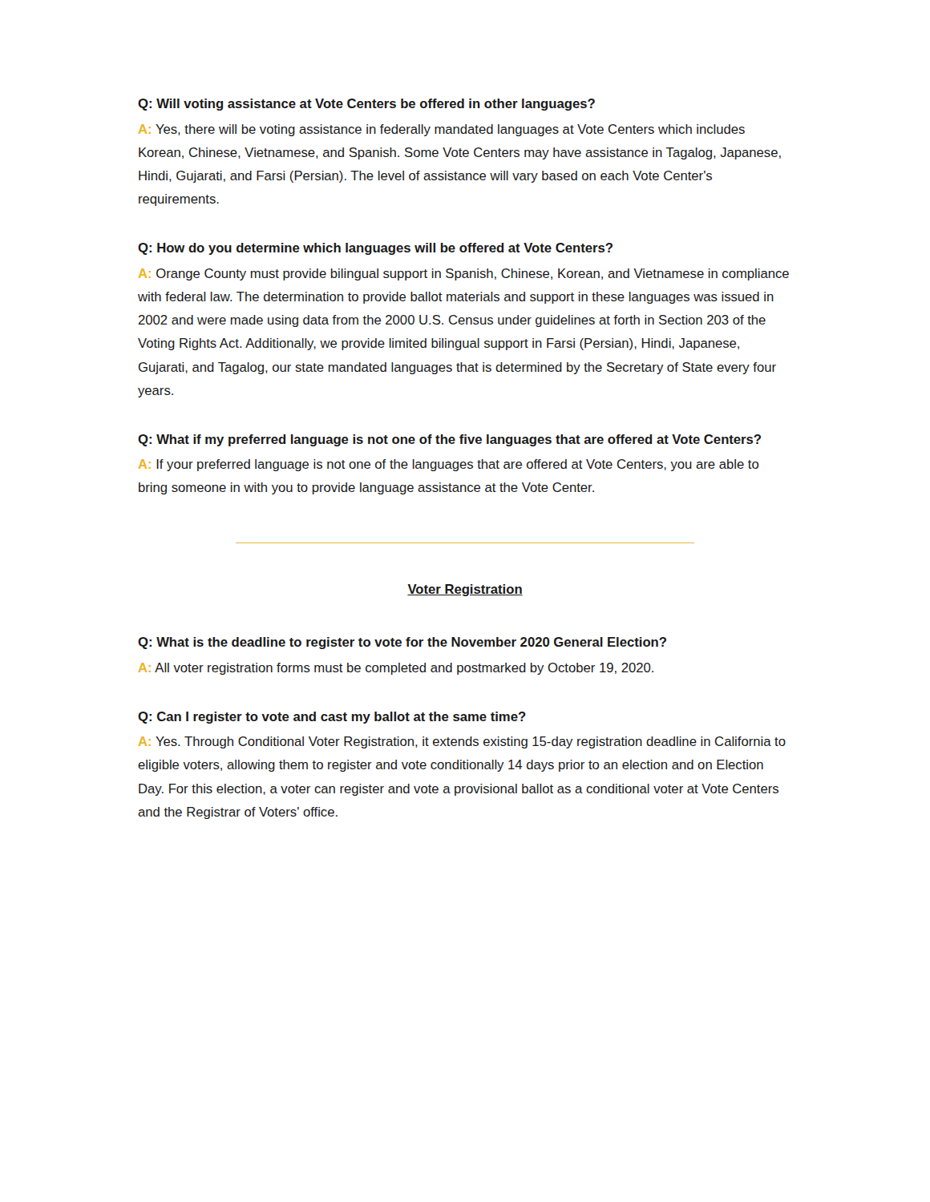Q: Will voting assistance at Vote Centers be offered in other languages?
A: Yes, there will be voting assistance in federally mandated languages at Vote Centers which includes Korean, Chinese, Vietnamese, and Spanish. Some Vote Centers may have assistance in Tagalog, Japanese, Hindi, Gujarati, and Farsi (Persian). The level of assistance will vary based on each Vote Center's requirements.
Q: How do you determine which languages will be offered at Vote Centers?
A: Orange County must provide bilingual support in Spanish, Chinese, Korean, and Vietnamese in compliance with federal law. The determination to provide ballot materials and support in these languages was issued in 2002 and were made using data from the 2000 U.S. Census under guidelines at forth in Section 203 of the Voting Rights Act. Additionally, we provide limited bilingual support in Farsi (Persian), Hindi, Japanese, Gujarati, and Tagalog, our state mandated languages that is determined by the Secretary of State every four years.
Q: What if my preferred language is not one of the five languages that are offered at Vote Centers?
A: If your preferred language is not one of the languages that are offered at Vote Centers, you are able to bring someone in with you to provide language assistance at the Vote Center.
Voter Registration
Q: What is the deadline to register to vote for the November 2020 General Election?
A: All voter registration forms must be completed and postmarked by October 19, 2020.
Q: Can I register to vote and cast my ballot at the same time?
A: Yes. Through Conditional Voter Registration, it extends existing 15-day registration deadline in California to eligible voters, allowing them to register and vote conditionally 14 days prior to an election and on Election Day. For this election, a voter can register and vote a provisional ballot as a conditional voter at Vote Centers and the Registrar of Voters' office.